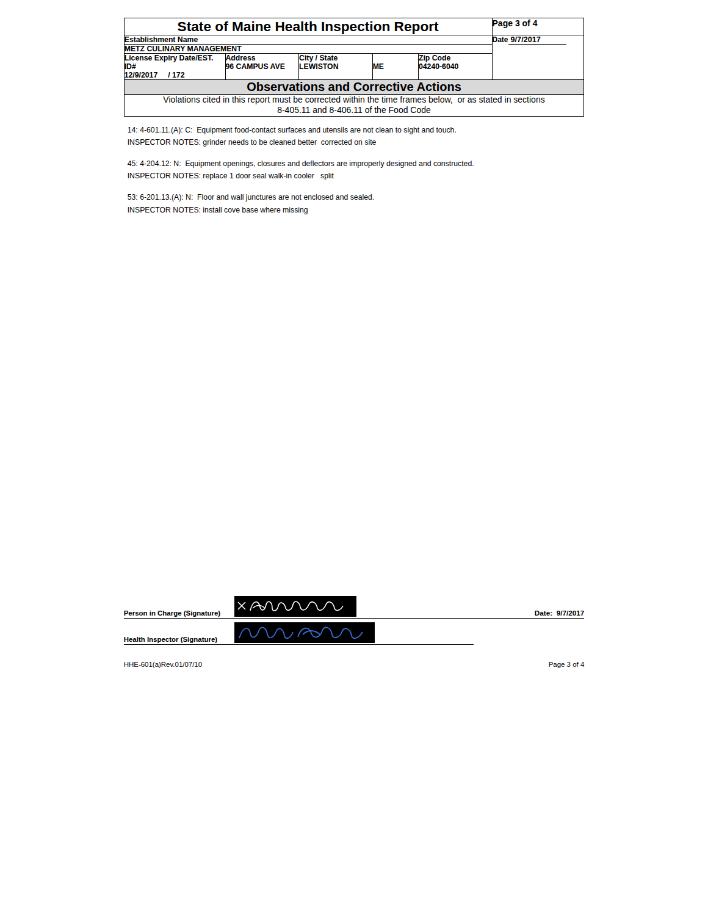| State of Maine Health Inspection Report | Page 3 of 4 |
| Establishment Name | Date 9/7/2017 |
| METZ CULINARY MANAGEMENT |
| License Expiry Date/EST. ID# 12/9/2017 / 172 | Address 96 CAMPUS AVE | City / State LEWISTON | ME | Zip Code 04240-6040 |
| Observations and Corrective Actions |
| Violations cited in this report must be corrected within the time frames below, or as stated in sections 8-405.11 and 8-406.11 of the Food Code |
14: 4-601.11.(A): C: Equipment food-contact surfaces and utensils are not clean to sight and touch.
INSPECTOR NOTES: grinder needs to be cleaned better corrected on site
45: 4-204.12: N: Equipment openings, closures and deflectors are improperly designed and constructed.
INSPECTOR NOTES: replace 1 door seal walk-in cooler split
53: 6-201.13.(A): N: Floor and wall junctures are not enclosed and sealed.
INSPECTOR NOTES: install cove base where missing
| Person in Charge (Signature) | | Date: 9/7/2017 |
| Health Inspector (Signature) | | |
HHE-601(a)Rev.01/07/10 Page 3 of 4